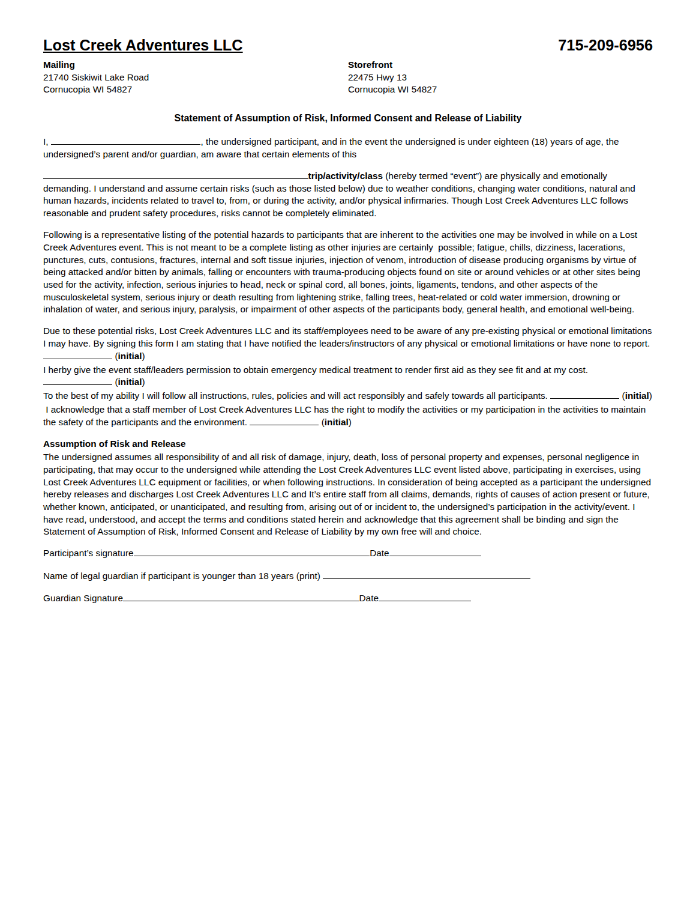Lost Creek Adventures LLC 715-209-6956
Mailing
21740 Siskiwit Lake Road
Cornucopia WI 54827
Storefront
22475 Hwy 13
Cornucopia WI 54827
Statement of Assumption of Risk, Informed Consent and Release of Liability
I, , the undersigned participant, and in the event the undersigned is under eighteen (18) years of age, the undersigned’s parent and/or guardian, am aware that certain elements of this
trip/activity/class (hereby termed “event”) are physically and emotionally demanding. I understand and assume certain risks (such as those listed below) due to weather conditions, changing water conditions, natural and human hazards, incidents related to travel to, from, or during the activity, and/or physical infirmaries. Though Lost Creek Adventures LLC follows reasonable and prudent safety procedures, risks cannot be completely eliminated.
Following is a representative listing of the potential hazards to participants that are inherent to the activities one may be involved in while on a Lost Creek Adventures event. This is not meant to be a complete listing as other injuries are certainly possible; fatigue, chills, dizziness, lacerations, punctures, cuts, contusions, fractures, internal and soft tissue injuries, injection of venom, introduction of disease producing organisms by virtue of being attacked and/or bitten by animals, falling or encounters with trauma-producing objects found on site or around vehicles or at other sites being used for the activity, infection, serious injuries to head, neck or spinal cord, all bones, joints, ligaments, tendons, and other aspects of the musculoskeletal system, serious injury or death resulting from lightening strike, falling trees, heat-related or cold water immersion, drowning or inhalation of water, and serious injury, paralysis, or impairment of other aspects of the participants body, general health, and emotional well-being.
Due to these potential risks, Lost Creek Adventures LLC and its staff/employees need to be aware of any pre-existing physical or emotional limitations I may have. By signing this form I am stating that I have notified the leaders/instructors of any physical or emotional limitations or have none to report. (initial)
I herby give the event staff/leaders permission to obtain emergency medical treatment to render first aid as they see fit and at my cost. (initial)
To the best of my ability I will follow all instructions, rules, policies and will act responsibly and safely towards all participants. (initial)
I acknowledge that a staff member of Lost Creek Adventures LLC has the right to modify the activities or my participation in the activities to maintain the safety of the participants and the environment. (initial)
Assumption of Risk and Release
The undersigned assumes all responsibility of and all risk of damage, injury, death, loss of personal property and expenses, personal negligence in participating, that may occur to the undersigned while attending the Lost Creek Adventures LLC event listed above, participating in exercises, using Lost Creek Adventures LLC equipment or facilities, or when following instructions. In consideration of being accepted as a participant the undersigned hereby releases and discharges Lost Creek Adventures LLC and It’s entire staff from all claims, demands, rights of causes of action present or future, whether known, anticipated, or unanticipated, and resulting from, arising out of or incident to, the undersigned’s participation in the activity/event. I have read, understood, and accept the terms and conditions stated herein and acknowledge that this agreement shall be binding and sign the Statement of Assumption of Risk, Informed Consent and Release of Liability by my own free will and choice.
Participant’s signature Date
Name of legal guardian if participant is younger than 18 years (print)
Guardian Signature Date